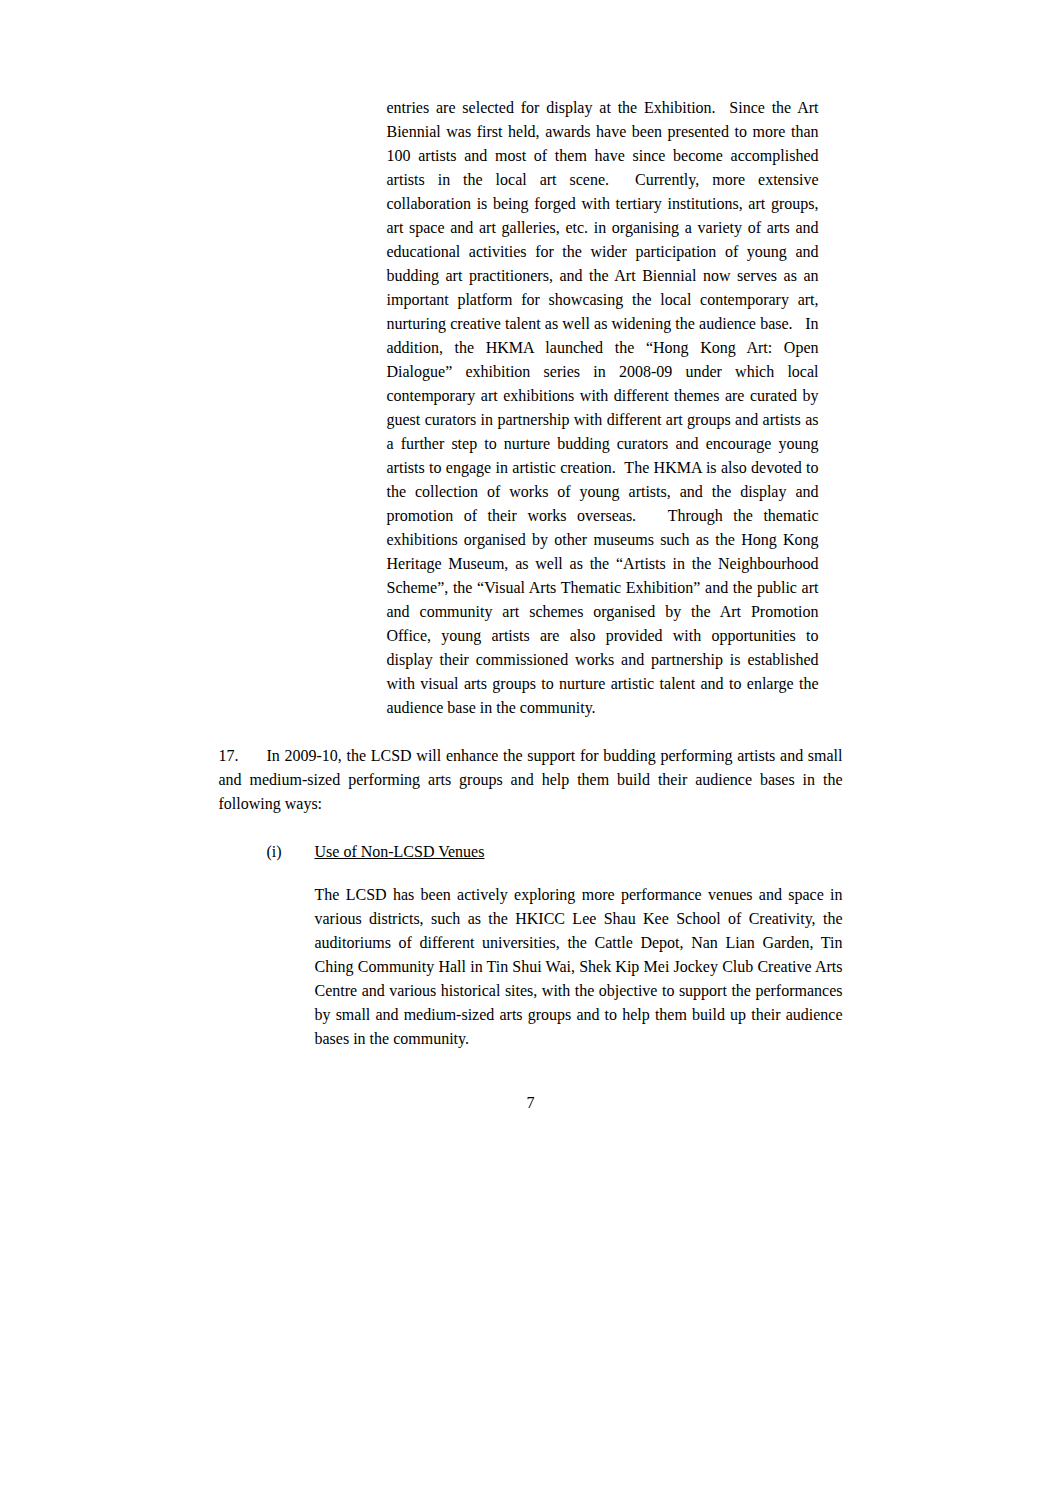entries are selected for display at the Exhibition. Since the Art Biennial was first held, awards have been presented to more than 100 artists and most of them have since become accomplished artists in the local art scene. Currently, more extensive collaboration is being forged with tertiary institutions, art groups, art space and art galleries, etc. in organising a variety of arts and educational activities for the wider participation of young and budding art practitioners, and the Art Biennial now serves as an important platform for showcasing the local contemporary art, nurturing creative talent as well as widening the audience base. In addition, the HKMA launched the “Hong Kong Art: Open Dialogue” exhibition series in 2008-09 under which local contemporary art exhibitions with different themes are curated by guest curators in partnership with different art groups and artists as a further step to nurture budding curators and encourage young artists to engage in artistic creation. The HKMA is also devoted to the collection of works of young artists, and the display and promotion of their works overseas. Through the thematic exhibitions organised by other museums such as the Hong Kong Heritage Museum, as well as the “Artists in the Neighbourhood Scheme”, the “Visual Arts Thematic Exhibition” and the public art and community art schemes organised by the Art Promotion Office, young artists are also provided with opportunities to display their commissioned works and partnership is established with visual arts groups to nurture artistic talent and to enlarge the audience base in the community.
17. In 2009-10, the LCSD will enhance the support for budding performing artists and small and medium-sized performing arts groups and help them build their audience bases in the following ways:
(i)
Use of Non-LCSD Venues
The LCSD has been actively exploring more performance venues and space in various districts, such as the HKICC Lee Shau Kee School of Creativity, the auditoriums of different universities, the Cattle Depot, Nan Lian Garden, Tin Ching Community Hall in Tin Shui Wai, Shek Kip Mei Jockey Club Creative Arts Centre and various historical sites, with the objective to support the performances by small and medium-sized arts groups and to help them build up their audience bases in the community.
7